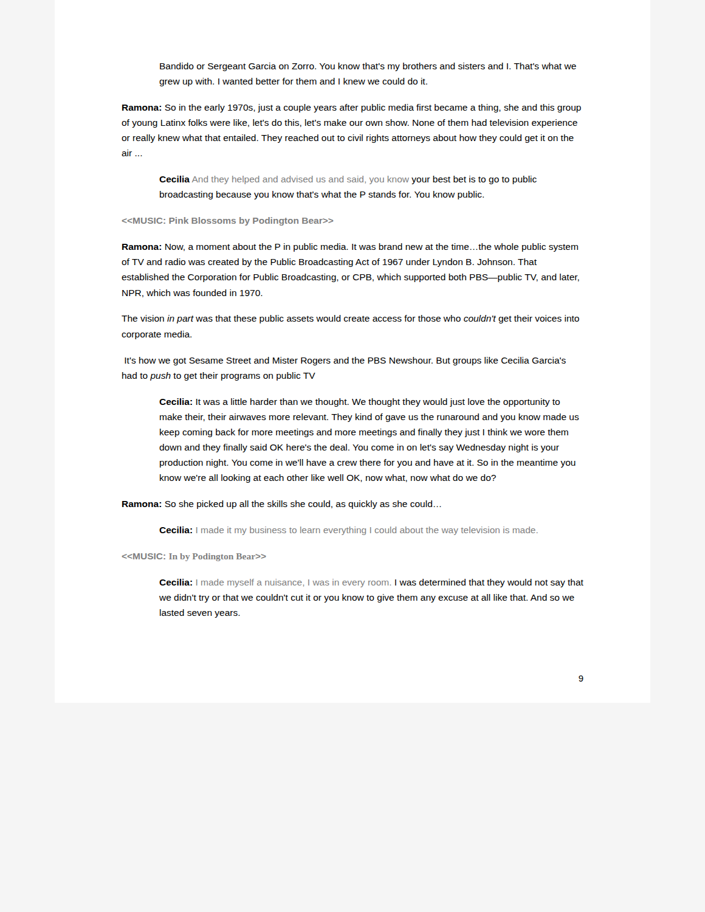Bandido or Sergeant Garcia on Zorro. You know that's my brothers and sisters and I. That's what we grew up with. I wanted better for them and I knew we could do it.
Ramona: So in the early 1970s, just a couple years after public media first became a thing, she and this group of young Latinx folks were like, let's do this, let's make our own show. None of them had television experience or really knew what that entailed. They reached out to civil rights attorneys about how they could get it on the air ...
Cecilia And they helped and advised us and said, you know your best bet is to go to public broadcasting because you know that's what the P stands for. You know public.
<<MUSIC: Pink Blossoms by Podington Bear>>
Ramona: Now, a moment about the P in public media. It was brand new at the time…the whole public system of TV and radio was created by the Public Broadcasting Act of 1967 under Lyndon B. Johnson. That established the Corporation for Public Broadcasting, or CPB, which supported both PBS—public TV, and later, NPR, which was founded in 1970.
The vision in part was that these public assets would create access for those who couldn't get their voices into corporate media.
It's how we got Sesame Street and Mister Rogers and the PBS Newshour. But groups like Cecilia Garcia's had to push to get their programs on public TV
Cecilia: It was a little harder than we thought. We thought they would just love the opportunity to make their, their airwaves more relevant. They kind of gave us the runaround and you know made us keep coming back for more meetings and more meetings and finally they just I think we wore them down and they finally said OK here's the deal. You come in on let's say Wednesday night is your production night. You come in we'll have a crew there for you and have at it. So in the meantime you know we're all looking at each other like well OK, now what, now what do we do?
Ramona: So she picked up all the skills she could, as quickly as she could…
Cecilia: I made it my business to learn everything I could about the way television is made.
<<MUSIC: In by Podington Bear>>
Cecilia: I made myself a nuisance, I was in every room. I was determined that they would not say that we didn't try or that we couldn't cut it or you know to give them any excuse at all like that. And so we lasted seven years.
9